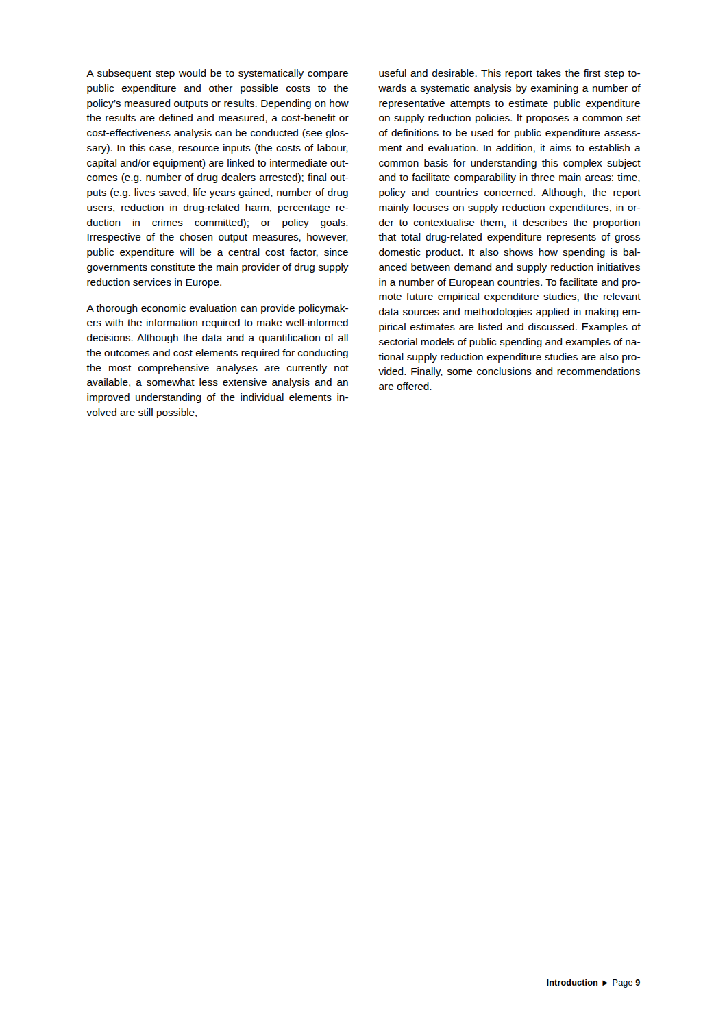A subsequent step would be to systematically compare public expenditure and other possible costs to the policy’s measured outputs or results. Depending on how the results are defined and measured, a cost-benefit or cost-effectiveness analysis can be conducted (see glossary). In this case, resource inputs (the costs of labour, capital and/or equipment) are linked to intermediate outcomes (e.g. number of drug dealers arrested); final outputs (e.g. lives saved, life years gained, number of drug users, reduction in drug-related harm, percentage reduction in crimes committed); or policy goals. Irrespective of the chosen output measures, however, public expenditure will be a central cost factor, since governments constitute the main provider of drug supply reduction services in Europe.
A thorough economic evaluation can provide policymakers with the information required to make well-informed decisions. Although the data and a quantification of all the outcomes and cost elements required for conducting the most comprehensive analyses are currently not available, a somewhat less extensive analysis and an improved understanding of the individual elements involved are still possible,
useful and desirable. This report takes the first step towards a systematic analysis by examining a number of representative attempts to estimate public expenditure on supply reduction policies. It proposes a common set of definitions to be used for public expenditure assessment and evaluation. In addition, it aims to establish a common basis for understanding this complex subject and to facilitate comparability in three main areas: time, policy and countries concerned. Although, the report mainly focuses on supply reduction expenditures, in order to contextualise them, it describes the proportion that total drug-related expenditure represents of gross domestic product. It also shows how spending is balanced between demand and supply reduction initiatives in a number of European countries. To facilitate and promote future empirical expenditure studies, the relevant data sources and methodologies applied in making empirical estimates are listed and discussed. Examples of sectorial models of public spending and examples of national supply reduction expenditure studies are also provided. Finally, some conclusions and recommendations are offered.
Introduction►Page 9